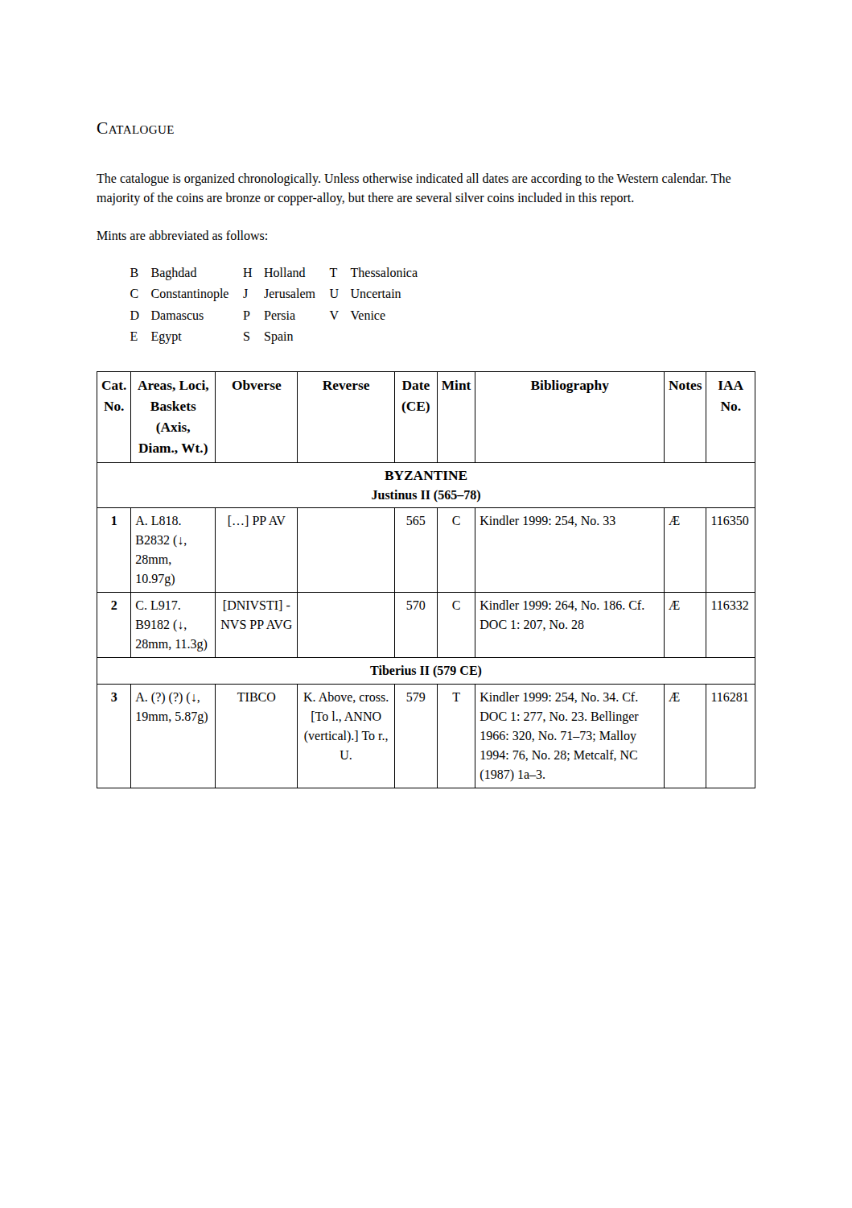Catalogue
The catalogue is organized chronologically. Unless otherwise indicated all dates are according to the Western calendar. The majority of the coins are bronze or copper-alloy, but there are several silver coins included in this report.
Mints are abbreviated as follows:
| B | Baghdad | H | Holland | T | Thessalonica |
| C | Constantinople | J | Jerusalem | U | Uncertain |
| D | Damascus | P | Persia | V | Venice |
| E | Egypt | S | Spain | | |
| Cat. No. | Areas, Loci, Baskets (Axis, Diam., Wt.) | Obverse | Reverse | Date (CE) | Mint | Bibliography | Notes | IAA No. |
| --- | --- | --- | --- | --- | --- | --- | --- | --- |
| BYZANTINE Justinus II (565–78) |
| 1 | A. L818. B2832 (↓, 28mm, 10.97g) | […] PP AV | | 565 | C | Kindler 1999: 254, No. 33 | Æ | 116350 |
| 2 | C. L917. B9182 (↓, 28mm, 11.3g) | [DNIVSTI] - NVS PP AVG | | 570 | C | Kindler 1999: 264, No. 186. Cf. DOC 1: 207, No. 28 | Æ | 116332 |
| Tiberius II (579 CE) |
| 3 | A. (?) (?) (↓, 19mm, 5.87g) | TIBCO | K. Above, cross. [To l., ANNO (vertical).] To r., U. | 579 | T | Kindler 1999: 254, No. 34. Cf. DOC 1: 277, No. 23. Bellinger 1966: 320, No. 71–73; Malloy 1994: 76, No. 28; Metcalf, NC (1987) 1a–3. | Æ | 116281 |